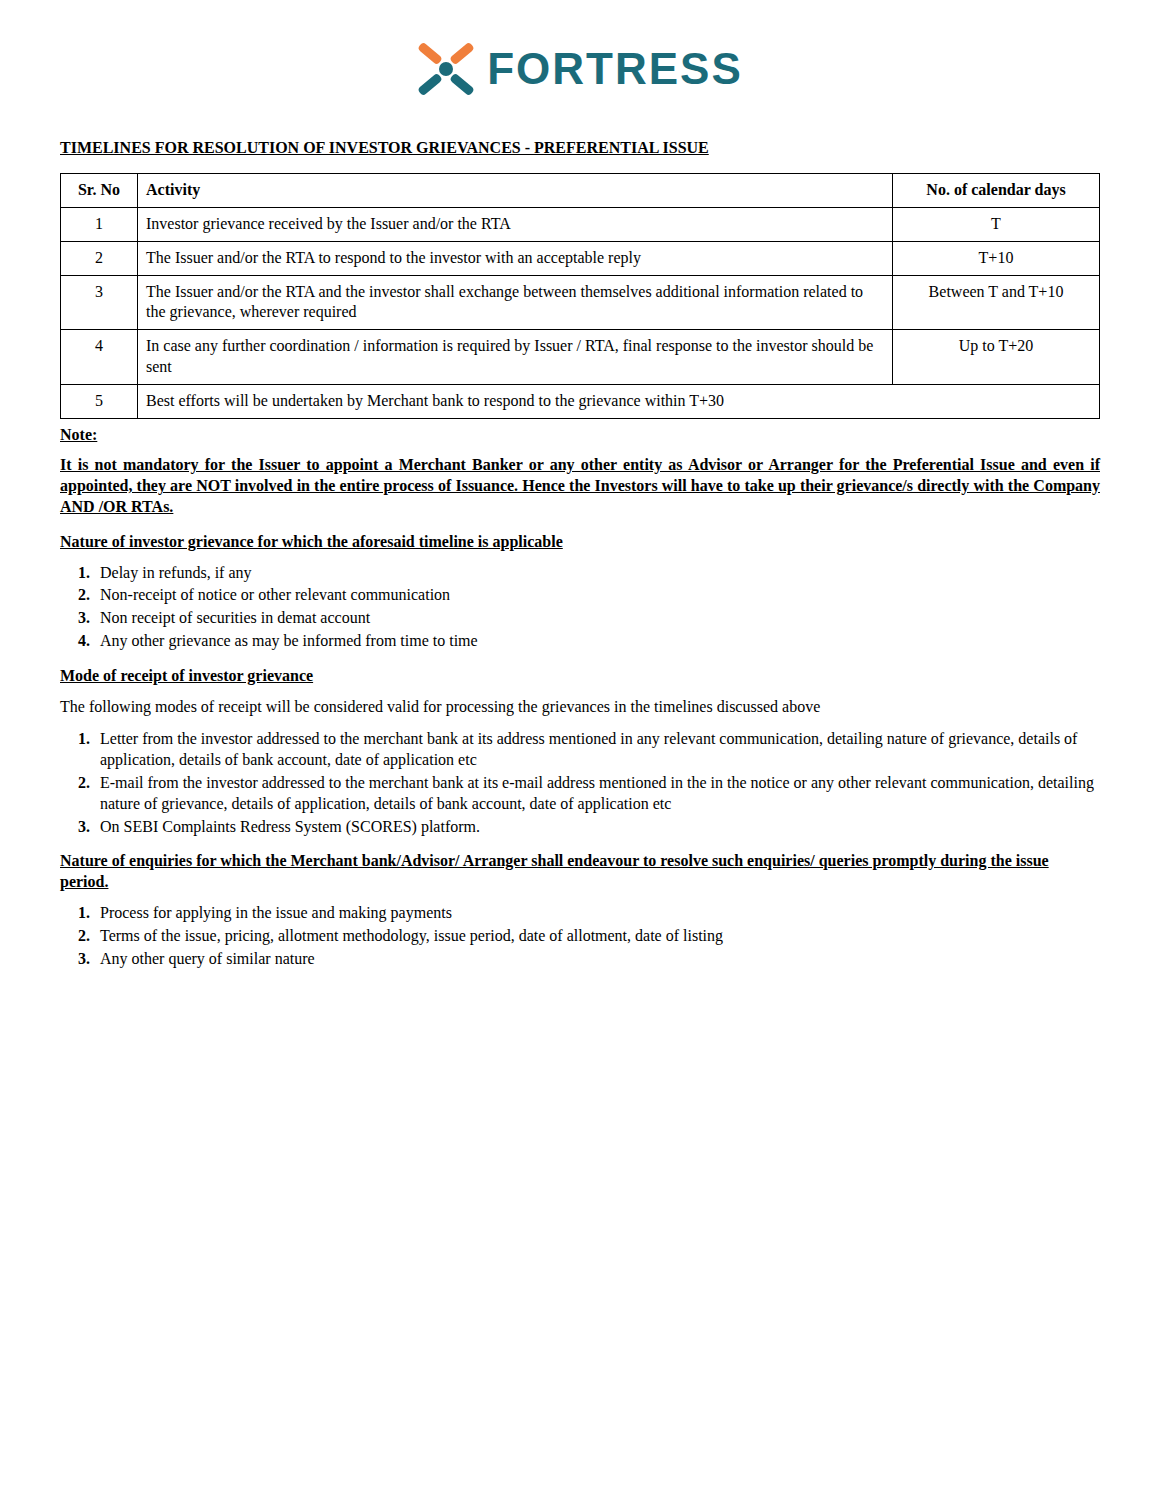FORTRESS
TIMELINES FOR RESOLUTION OF INVESTOR GRIEVANCES - PREFERENTIAL ISSUE
| Sr. No | Activity | No. of calendar days |
| --- | --- | --- |
| 1 | Investor grievance received by the Issuer and/or the RTA | T |
| 2 | The Issuer and/or the RTA to respond to the investor with an acceptable reply | T+10 |
| 3 | The Issuer and/or the RTA and the investor shall exchange between themselves additional information related to the grievance, wherever required | Between T and T+10 |
| 4 | In case any further coordination / information is required by Issuer / RTA, final response to the investor should be sent | Up to T+20 |
| 5 | Best efforts will be undertaken by Merchant bank to respond to the grievance within T+30 |
Note:
It is not mandatory for the Issuer to appoint a Merchant Banker or any other entity as Advisor or Arranger for the Preferential Issue and even if appointed, they are NOT involved in the entire process of Issuance. Hence the Investors will have to take up their grievance/s directly with the Company AND /OR RTAs.
Nature of investor grievance for which the aforesaid timeline is applicable
Delay in refunds, if any
Non-receipt of notice or other relevant communication
Non receipt of securities in demat account
Any other grievance as may be informed from time to time
Mode of receipt of investor grievance
The following modes of receipt will be considered valid for processing the grievances in the timelines discussed above
Letter from the investor addressed to the merchant bank at its address mentioned in any relevant communication, detailing nature of grievance, details of application, details of bank account, date of application etc
E-mail from the investor addressed to the merchant bank at its e-mail address mentioned in the in the notice or any other relevant communication, detailing nature of grievance, details of application, details of bank account, date of application etc
On SEBI Complaints Redress System (SCORES) platform.
Nature of enquiries for which the Merchant bank/Advisor/ Arranger shall endeavour to resolve such enquiries/ queries promptly during the issue period.
Process for applying in the issue and making payments
Terms of the issue, pricing, allotment methodology, issue period, date of allotment, date of listing
Any other query of similar nature